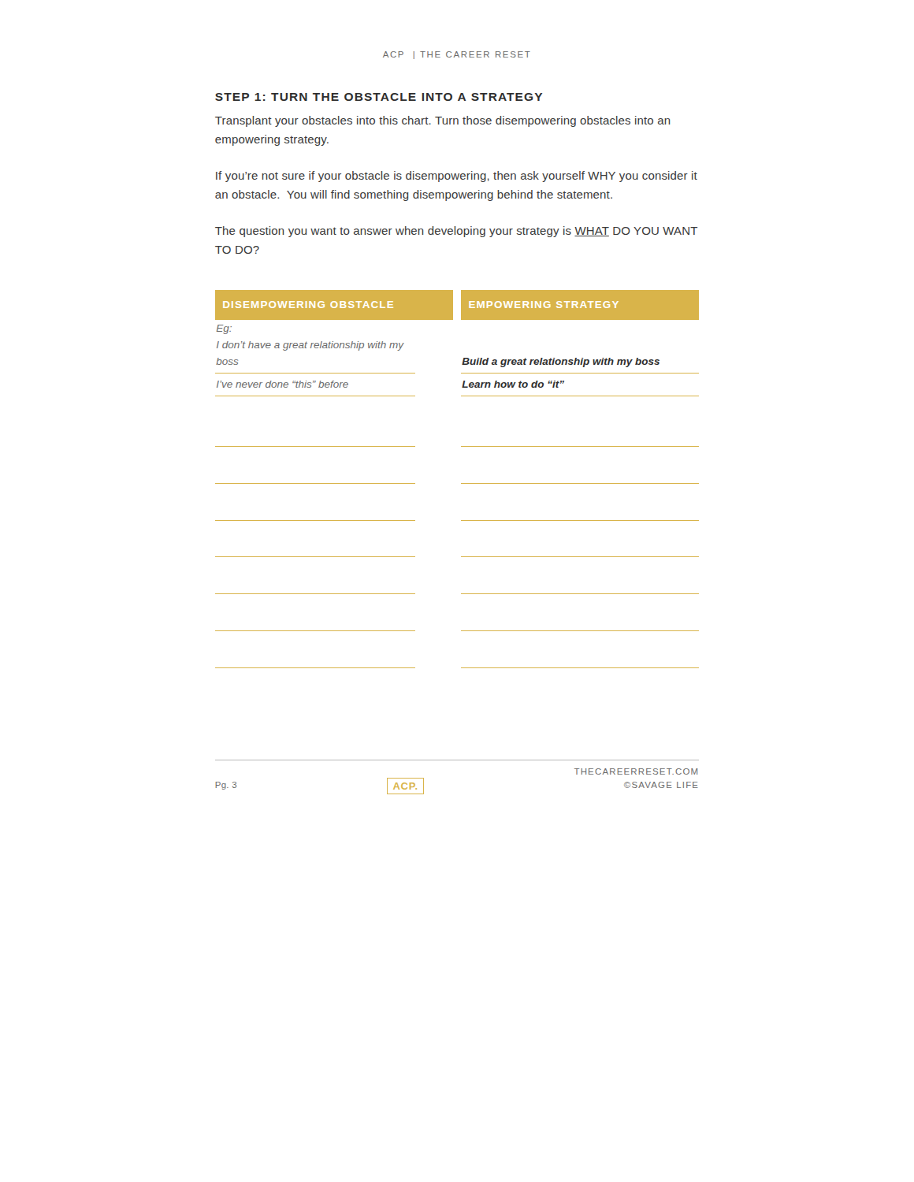ACP | The Career Reset
Step 1: Turn the Obstacle into a Strategy
Transplant your obstacles into this chart. Turn those disempowering obstacles into an empowering strategy.
If you’re not sure if your obstacle is disempowering, then ask yourself WHY you consider it an obstacle. You will find something disempowering behind the statement.
The question you want to answer when developing your strategy is What do you want to do?
| Disempowering Obstacle | Empowering Strategy |
| --- | --- |
| Eg: I don’t have a great relationship with my boss | Build a great relationship with my boss |
| I’ve never done “this” before | Learn how to do “it” |
Pg. 3
ACP.
Thecareerreset.com
©Savage Life